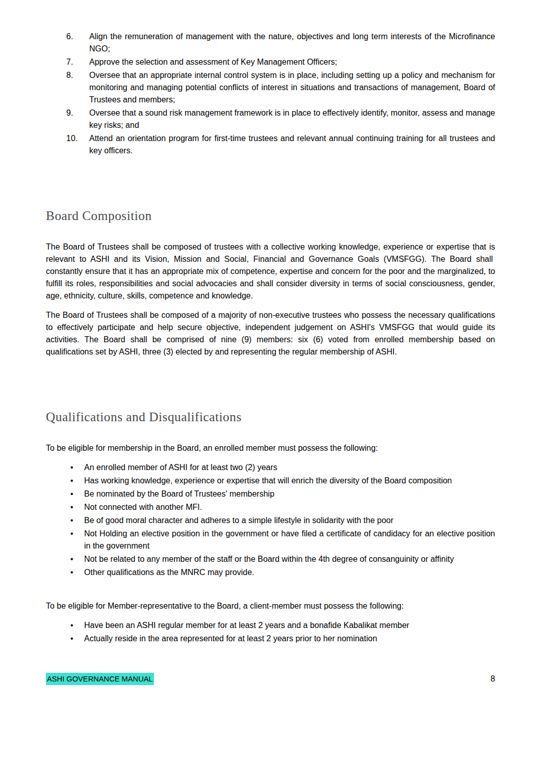6. Align the remuneration of management with the nature, objectives and long term interests of the Microfinance NGO;
7. Approve the selection and assessment of Key Management Officers;
8. Oversee that an appropriate internal control system is in place, including setting up a policy and mechanism for monitoring and managing potential conflicts of interest in situations and transactions of management, Board of Trustees and members;
9. Oversee that a sound risk management framework is in place to effectively identify, monitor, assess and manage key risks; and
10. Attend an orientation program for first-time trustees and relevant annual continuing training for all trustees and key officers.
Board Composition
The Board of Trustees shall be composed of trustees with a collective working knowledge, experience or expertise that is relevant to ASHI and its Vision, Mission and Social, Financial and Governance Goals (VMSFGG). The Board shall constantly ensure that it has an appropriate mix of competence, expertise and concern for the poor and the marginalized, to fulfill its roles, responsibilities and social advocacies and shall consider diversity in terms of social consciousness, gender, age, ethnicity, culture, skills, competence and knowledge.
The Board of Trustees shall be composed of a majority of non-executive trustees who possess the necessary qualifications to effectively participate and help secure objective, independent judgement on ASHI's VMSFGG that would guide its activities. The Board shall be comprised of nine (9) members: six (6) voted from enrolled membership based on qualifications set by ASHI, three (3) elected by and representing the regular membership of ASHI.
Qualifications and Disqualifications
To be eligible for membership in the Board, an enrolled member must possess the following:
An enrolled member of ASHI for at least two (2) years
Has working knowledge, experience or expertise that will enrich the diversity of the Board composition
Be nominated by the Board of Trustees' membership
Not connected with another MFI.
Be of good moral character and adheres to a simple lifestyle in solidarity with the poor
Not Holding an elective position in the government or have filed a certificate of candidacy for an elective position in the government
Not be related to any member of the staff or the Board within the 4th degree of consanguinity or affinity
Other qualifications as the MNRC may provide.
To be eligible for Member-representative to the Board, a client-member must possess the following:
Have been an ASHI regular member for at least 2 years and a bonafide Kabalikat member
Actually reside in the area represented for at least 2 years prior to her nomination
ASHI GOVERNANCE MANUAL 8